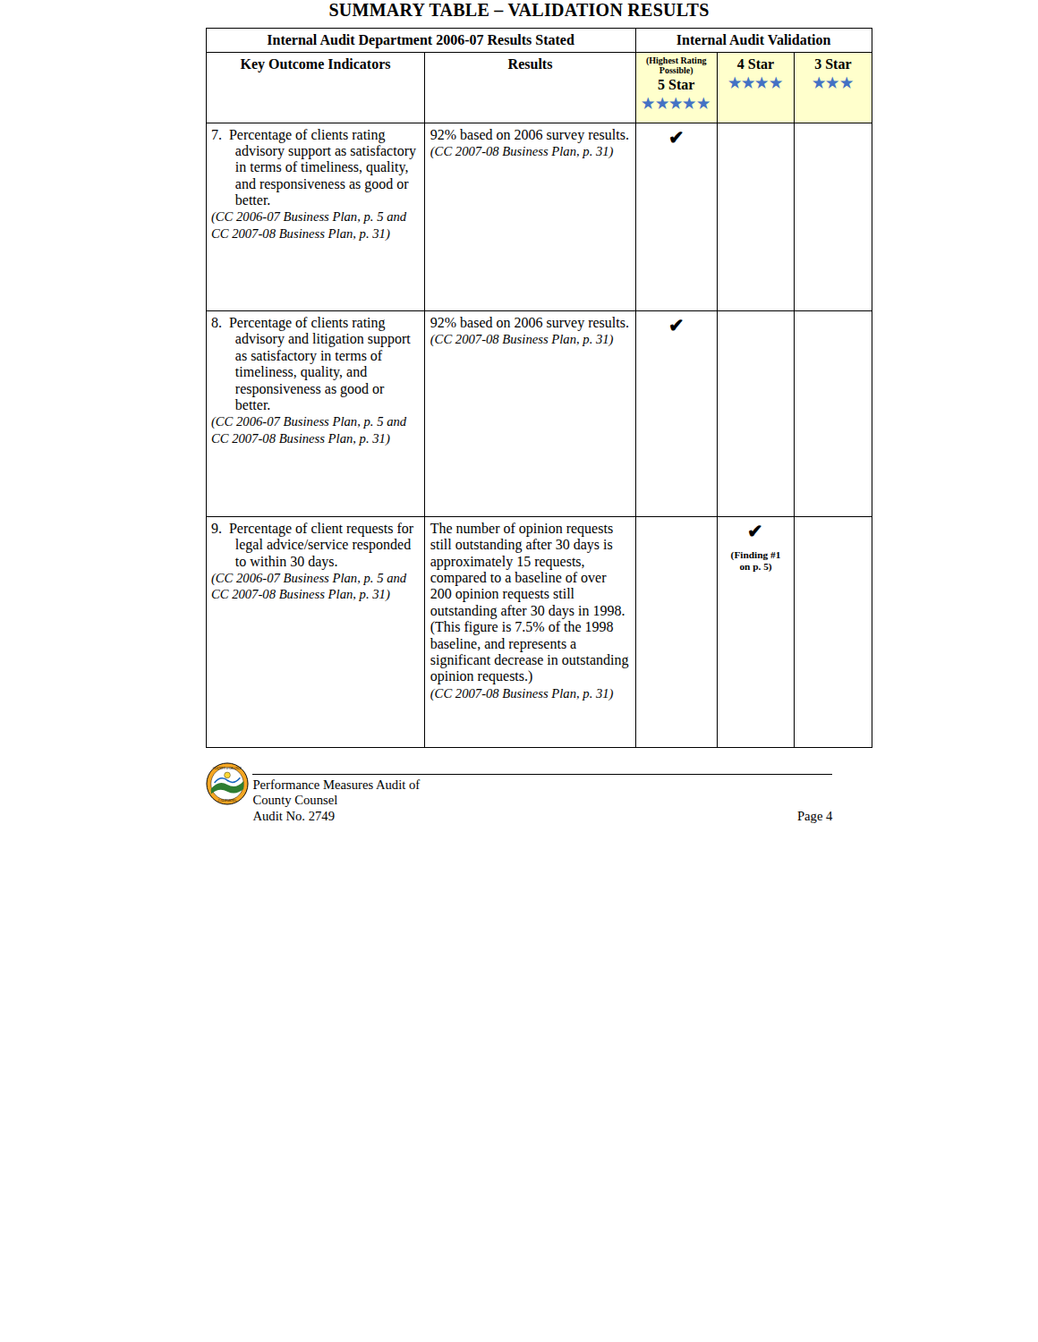SUMMARY TABLE – VALIDATION RESULTS
| Internal Audit Department 2006-07 Results Stated | Internal Audit Validation |
| Key Outcome Indicators | Results | (Highest Rating Possible) 5 Star ★★★★★ | 4 Star ★★★★ | 3 Star ★★★ |
| 7. Percentage of clients rating advisory support as satisfactory in terms of timeliness, quality, and responsiveness as good or better. (CC 2006-07 Business Plan, p. 5 and CC 2007-08 Business Plan, p. 31) | 92% based on 2006 survey results. (CC 2007-08 Business Plan, p. 31) | ✔ | | |
| 8. Percentage of clients rating advisory and litigation support as satisfactory in terms of timeliness, quality, and responsiveness as good or better. (CC 2006-07 Business Plan, p. 5 and CC 2007-08 Business Plan, p. 31) | 92% based on 2006 survey results. (CC 2007-08 Business Plan, p. 31) | ✔ | | |
| 9. Percentage of client requests for legal advice/service responded to within 30 days. (CC 2006-07 Business Plan, p. 5 and CC 2007-08 Business Plan, p. 31) | The number of opinion requests still outstanding after 30 days is approximately 15 requests, compared to a baseline of over 200 opinion requests still outstanding after 30 days in 1998. (This figure is 7.5% of the 1998 baseline, and represents a significant decrease in outstanding opinion requests.) (CC 2007-08 Business Plan, p. 31) | | ✔ (Finding #1 on p. 5) | |
COUNTY of ORANGE CALIFORNIA
Performance Measures Audit of
County Counsel
Audit No. 2749 Page 4